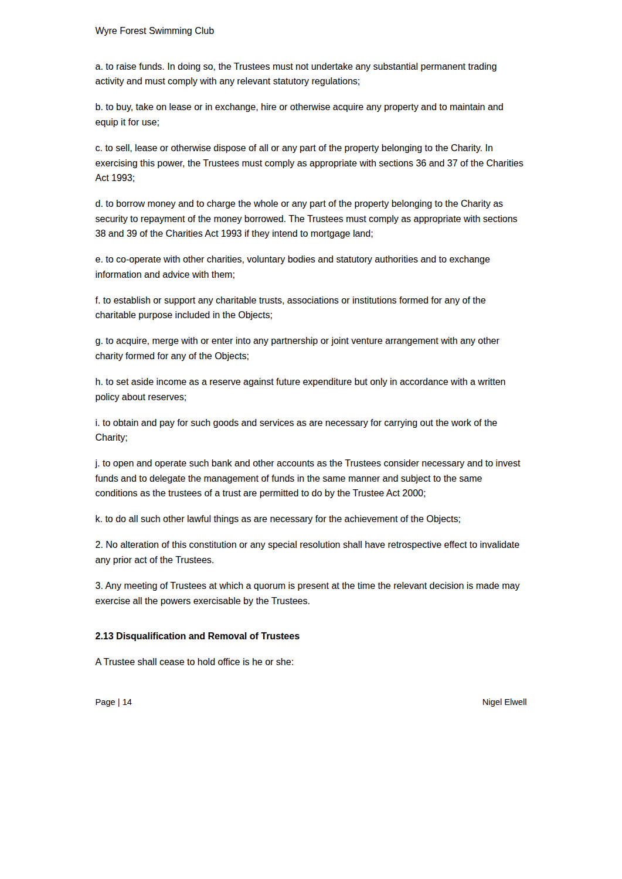Wyre Forest Swimming Club
a. to raise funds. In doing so, the Trustees must not undertake any substantial permanent trading activity and must comply with any relevant statutory regulations;
b. to buy, take on lease or in exchange, hire or otherwise acquire any property and to maintain and equip it for use;
c. to sell, lease or otherwise dispose of all or any part of the property belonging to the Charity. In exercising this power, the Trustees must comply as appropriate with sections 36 and 37 of the Charities Act 1993;
d. to borrow money and to charge the whole or any part of the property belonging to the Charity as security to repayment of the money borrowed. The Trustees must comply as appropriate with sections 38 and 39 of the Charities Act 1993 if they intend to mortgage land;
e. to co-operate with other charities, voluntary bodies and statutory authorities and to exchange information and advice with them;
f. to establish or support any charitable trusts, associations or institutions formed for any of the charitable purpose included in the Objects;
g. to acquire, merge with or enter into any partnership or joint venture arrangement with any other charity formed for any of the Objects;
h. to set aside income as a reserve against future expenditure but only in accordance with a written policy about reserves;
i. to obtain and pay for such goods and services as are necessary for carrying out the work of the Charity;
j. to open and operate such bank and other accounts as the Trustees consider necessary and to invest funds and to delegate the management of funds in the same manner and subject to the same conditions as the trustees of a trust are permitted to do by the Trustee Act 2000;
k. to do all such other lawful things as are necessary for the achievement of the Objects;
2. No alteration of this constitution or any special resolution shall have retrospective effect to invalidate any prior act of the Trustees.
3. Any meeting of Trustees at which a quorum is present at the time the relevant decision is made may exercise all the powers exercisable by the Trustees.
2.13 Disqualification and Removal of Trustees
A Trustee shall cease to hold office is he or she:
Page | 14 Nigel Elwell